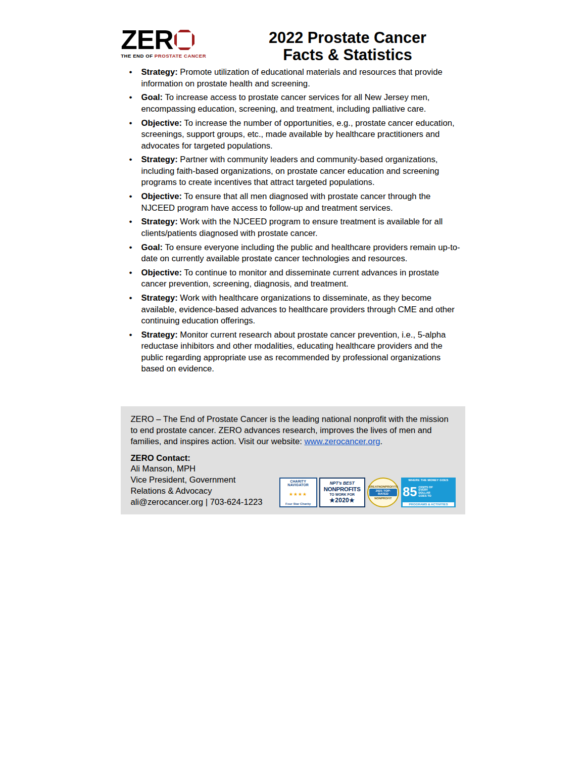ZER
THE END OF PROSTATE CANCER
2022 Prostate Cancer
Facts & Statistics
Strategy: Promote utilization of educational materials and resources that provide information on prostate health and screening.
Goal: To increase access to prostate cancer services for all New Jersey men, encompassing education, screening, and treatment, including palliative care.
Objective: To increase the number of opportunities, e.g., prostate cancer education, screenings, support groups, etc., made available by healthcare practitioners and advocates for targeted populations.
Strategy: Partner with community leaders and community-based organizations, including faith-based organizations, on prostate cancer education and screening programs to create incentives that attract targeted populations.
Objective: To ensure that all men diagnosed with prostate cancer through the NJCEED program have access to follow-up and treatment services.
Strategy: Work with the NJCEED program to ensure treatment is available for all clients/patients diagnosed with prostate cancer.
Goal: To ensure everyone including the public and healthcare providers remain up-to-date on currently available prostate cancer technologies and resources.
Objective: To continue to monitor and disseminate current advances in prostate cancer prevention, screening, diagnosis, and treatment.
Strategy: Work with healthcare organizations to disseminate, as they become available, evidence-based advances to healthcare providers through CME and other continuing education offerings.
Strategy: Monitor current research about prostate cancer prevention, i.e., 5-alpha reductase inhibitors and other modalities, educating healthcare providers and the public regarding appropriate use as recommended by professional organizations based on evidence.
ZERO – The End of Prostate Cancer is the leading national nonprofit with the mission to end prostate cancer. ZERO advances research, improves the lives of men and families, and inspires action. Visit our website: www.zerocancer.org.
ZERO Contact:
Ali Manson, MPH
Vice President, Government Relations & Advocacy
ali@zerocancer.org | 703-624-1223
CHARITY
NAVIGATOR
★★★★
Four Star Charity
NPT’s BEST
NONPROFITS
TO WORK FOR
★2020★
GREATNONPROFITS
2021 TOP-RATED
NONPROFIT
WHERE THE MONEY GOES
85 CENTS OF
EVERY
DOLLAR
GOES TO
PROGRAMS & ACTIVITIES